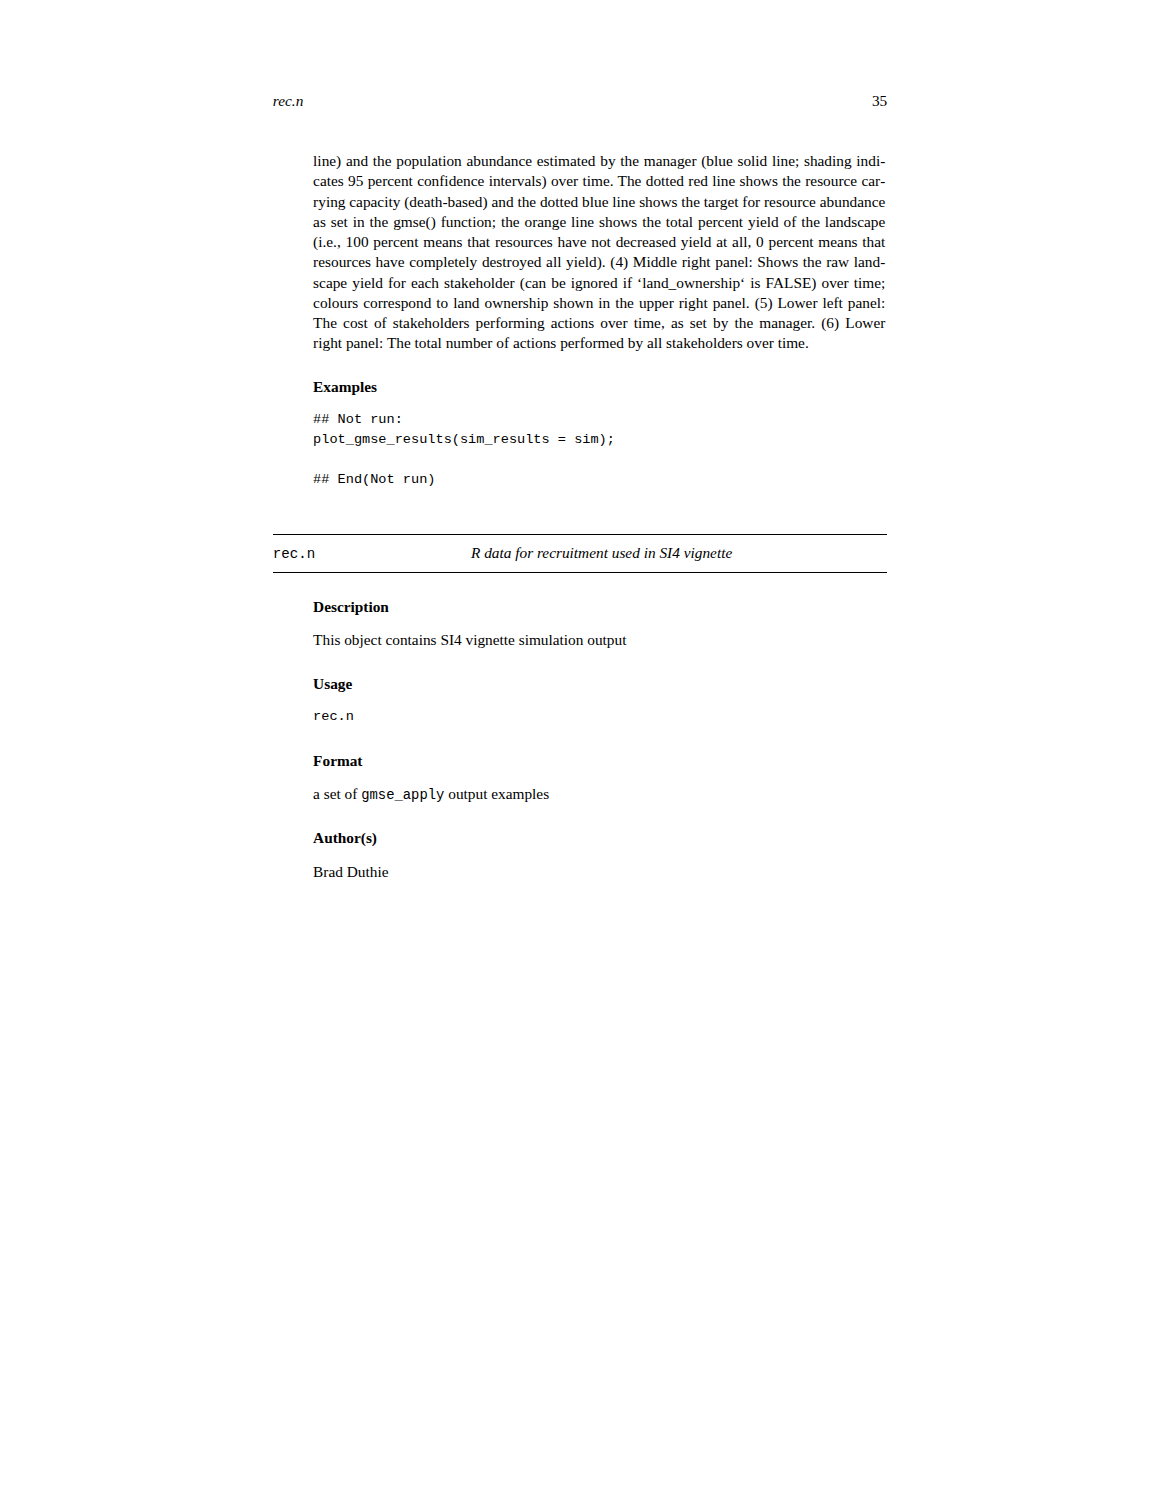rec.n 35
line) and the population abundance estimated by the manager (blue solid line; shading indicates 95 percent confidence intervals) over time. The dotted red line shows the resource carrying capacity (death-based) and the dotted blue line shows the target for resource abundance as set in the gmse() function; the orange line shows the total percent yield of the landscape (i.e., 100 percent means that resources have not decreased yield at all, 0 percent means that resources have completely destroyed all yield). (4) Middle right panel: Shows the raw landscape yield for each stakeholder (can be ignored if ‘land_ownership‘ is FALSE) over time; colours correspond to land ownership shown in the upper right panel. (5) Lower left panel: The cost of stakeholders performing actions over time, as set by the manager. (6) Lower right panel: The total number of actions performed by all stakeholders over time.
Examples
## Not run: 
plot_gmse_results(sim_results = sim);

## End(Not run)
rec.n R data for recruitment used in SI4 vignette
Description
This object contains SI4 vignette simulation output
Usage
rec.n
Format
a set of gmse_apply output examples
Author(s)
Brad Duthie